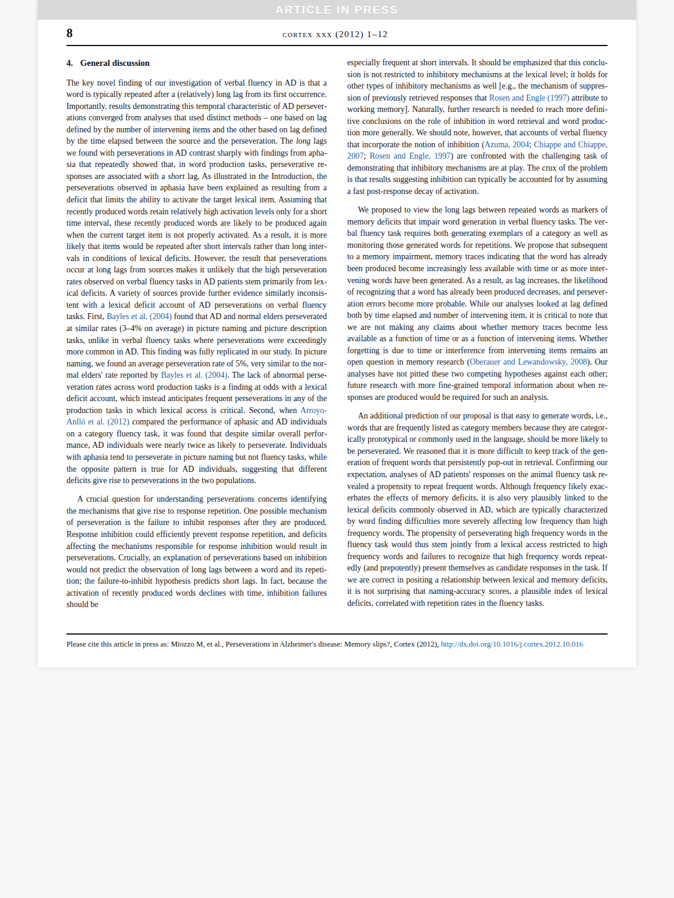ARTICLE IN PRESS
8 cortex xxx (2012) 1–12
4. General discussion
The key novel finding of our investigation of verbal fluency in AD is that a word is typically repeated after a (relatively) long lag from its first occurrence. Importantly, results demonstrating this temporal characteristic of AD perseverations converged from analyses that used distinct methods – one based on lag defined by the number of intervening items and the other based on lag defined by the time elapsed between the source and the perseveration. The long lags we found with perseverations in AD contrast sharply with findings from aphasia that repeatedly showed that, in word production tasks, perseverative responses are associated with a short lag. As illustrated in the Introduction, the perseverations observed in aphasia have been explained as resulting from a deficit that limits the ability to activate the target lexical item. Assuming that recently produced words retain relatively high activation levels only for a short time interval, these recently produced words are likely to be produced again when the current target item is not properly activated. As a result, it is more likely that items would be repeated after short intervals rather than long intervals in conditions of lexical deficits. However, the result that perseverations occur at long lags from sources makes it unlikely that the high perseveration rates observed on verbal fluency tasks in AD patients stem primarily from lexical deficits. A variety of sources provide further evidence similarly inconsistent with a lexical deficit account of AD perseverations on verbal fluency tasks. First, Bayles et al. (2004) found that AD and normal elders perseverated at similar rates (3–4% on average) in picture naming and picture description tasks, unlike in verbal fluency tasks where perseverations were exceedingly more common in AD. This finding was fully replicated in our study. In picture naming, we found an average perseveration rate of 5%, very similar to the normal elders' rate reported by Bayles et al. (2004). The lack of abnormal perseveration rates across word production tasks is a finding at odds with a lexical deficit account, which instead anticipates frequent perseverations in any of the production tasks in which lexical access is critical. Second, when Arroyo-Anlló et al. (2012) compared the performance of aphasic and AD individuals on a category fluency task, it was found that despite similar overall performance, AD individuals were nearly twice as likely to perseverate. Individuals with aphasia tend to perseverate in picture naming but not fluency tasks, while the opposite pattern is true for AD individuals, suggesting that different deficits give rise to perseverations in the two populations.
A crucial question for understanding perseverations concerns identifying the mechanisms that give rise to response repetition. One possible mechanism of perseveration is the failure to inhibit responses after they are produced. Response inhibition could efficiently prevent response repetition, and deficits affecting the mechanisms responsible for response inhibition would result in perseverations. Crucially, an explanation of perseverations based on inhibition would not predict the observation of long lags between a word and its repetition; the failure-to-inhibit hypothesis predicts short lags. In fact, because the activation of recently produced words declines with time, inhibition failures should be
especially frequent at short intervals. It should be emphasized that this conclusion is not restricted to inhibitory mechanisms at the lexical level; it holds for other types of inhibitory mechanisms as well [e.g., the mechanism of suppression of previously retrieved responses that Rosen and Engle (1997) attribute to working memory]. Naturally, further research is needed to reach more definitive conclusions on the role of inhibition in word retrieval and word production more generally. We should note, however, that accounts of verbal fluency that incorporate the notion of inhibition (Azuma, 2004; Chiappe and Chiappe, 2007; Rosen and Engle, 1997) are confronted with the challenging task of demonstrating that inhibitory mechanisms are at play. The crux of the problem is that results suggesting inhibition can typically be accounted for by assuming a fast post-response decay of activation.
We proposed to view the long lags between repeated words as markers of memory deficits that impair word generation in verbal fluency tasks. The verbal fluency task requires both generating exemplars of a category as well as monitoring those generated words for repetitions. We propose that subsequent to a memory impairment, memory traces indicating that the word has already been produced become increasingly less available with time or as more intervening words have been generated. As a result, as lag increases, the likelihood of recognizing that a word has already been produced decreases, and perseveration errors become more probable. While our analyses looked at lag defined both by time elapsed and number of intervening item, it is critical to note that we are not making any claims about whether memory traces become less available as a function of time or as a function of intervening items. Whether forgetting is due to time or interference from intervening items remains an open question in memory research (Oberauer and Lewandowsky, 2008). Our analyses have not pitted these two competing hypotheses against each other; future research with more fine-grained temporal information about when responses are produced would be required for such an analysis.
An additional prediction of our proposal is that easy to generate words, i.e., words that are frequently listed as category members because they are categorically prototypical or commonly used in the language, should be more likely to be perseverated. We reasoned that it is more difficult to keep track of the generation of frequent words that persistently pop-out in retrieval. Confirming our expectation, analyses of AD patients' responses on the animal fluency task revealed a propensity to repeat frequent words. Although frequency likely exacerbates the effects of memory deficits, it is also very plausibly linked to the lexical deficits commonly observed in AD, which are typically characterized by word finding difficulties more severely affecting low frequency than high frequency words. The propensity of perseverating high frequency words in the fluency task would thus stem jointly from a lexical access restricted to high frequency words and failures to recognize that high frequency words repeatedly (and prepotently) present themselves as candidate responses in the task. If we are correct in positing a relationship between lexical and memory deficits, it is not surprising that naming-accuracy scores, a plausible index of lexical deficits, correlated with repetition rates in the fluency tasks.
Please cite this article in press as: Miozzo M, et al., Perseverations in Alzheimer's disease: Memory slips?, Cortex (2012), http://dx.doi.org/10.1016/j.cortex.2012.10.016